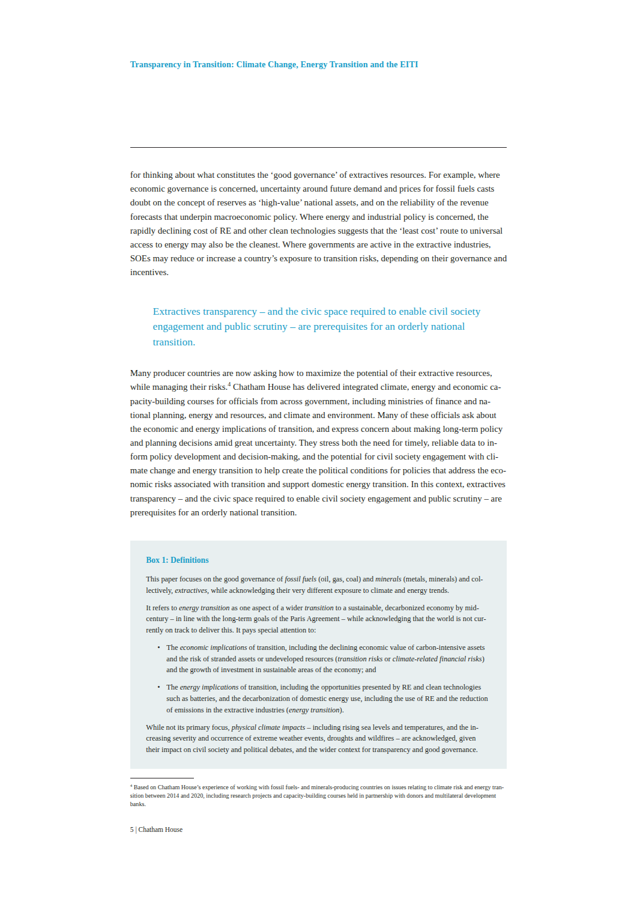Transparency in Transition: Climate Change, Energy Transition and the EITI
for thinking about what constitutes the ‘good governance’ of extractives resources. For example, where economic governance is concerned, uncertainty around future demand and prices for fossil fuels casts doubt on the concept of reserves as ‘high-value’ national assets, and on the reliability of the revenue forecasts that underpin macroeconomic policy. Where energy and industrial policy is concerned, the rapidly declining cost of RE and other clean technologies suggests that the ‘least cost’ route to universal access to energy may also be the cleanest. Where governments are active in the extractive industries, SOEs may reduce or increase a country’s exposure to transition risks, depending on their governance and incentives.
Extractives transparency – and the civic space required to enable civil society engagement and public scrutiny – are prerequisites for an orderly national transition.
Many producer countries are now asking how to maximize the potential of their extractive resources, while managing their risks.4 Chatham House has delivered integrated climate, energy and economic capacity-building courses for officials from across government, including ministries of finance and national planning, energy and resources, and climate and environment. Many of these officials ask about the economic and energy implications of transition, and express concern about making long-term policy and planning decisions amid great uncertainty. They stress both the need for timely, reliable data to inform policy development and decision-making, and the potential for civil society engagement with climate change and energy transition to help create the political conditions for policies that address the economic risks associated with transition and support domestic energy transition. In this context, extractives transparency – and the civic space required to enable civil society engagement and public scrutiny – are prerequisites for an orderly national transition.
Box 1: Definitions
This paper focuses on the good governance of fossil fuels (oil, gas, coal) and minerals (metals, minerals) and collectively, extractives, while acknowledging their very different exposure to climate and energy trends.
It refers to energy transition as one aspect of a wider transition to a sustainable, decarbonized economy by mid-century – in line with the long-term goals of the Paris Agreement – while acknowledging that the world is not currently on track to deliver this. It pays special attention to:
The economic implications of transition, including the declining economic value of carbon-intensive assets and the risk of stranded assets or undeveloped resources (transition risks or climate-related financial risks) and the growth of investment in sustainable areas of the economy; and
The energy implications of transition, including the opportunities presented by RE and clean technologies such as batteries, and the decarbonization of domestic energy use, including the use of RE and the reduction of emissions in the extractive industries (energy transition).
While not its primary focus, physical climate impacts – including rising sea levels and temperatures, and the increasing severity and occurrence of extreme weather events, droughts and wildfires – are acknowledged, given their impact on civil society and political debates, and the wider context for transparency and good governance.
4 Based on Chatham House’s experience of working with fossil fuels- and minerals-producing countries on issues relating to climate risk and energy transition between 2014 and 2020, including research projects and capacity-building courses held in partnership with donors and multilateral development banks.
5 | Chatham House